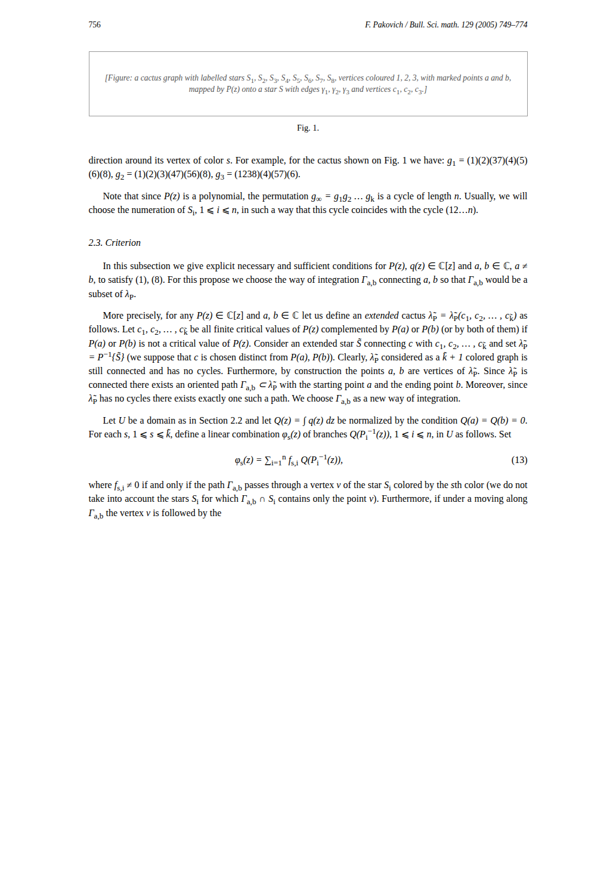756 F. Pakovich / Bull. Sci. math. 129 (2005) 749–774
[Figure: a cactus graph with labelled stars S1, S2, S3, S4, S5, S6, S7, S8, vertices coloured 1, 2, 3, with marked points a and b, mapped by P(z) onto a star S with edges γ1, γ2, γ3 and vertices c1, c2, c3.]
Fig. 1.
direction around its vertex of color s. For example, for the cactus shown on Fig. 1 we have: g1 = (1)(2)(37)(4)(5)(6)(8), g2 = (1)(2)(3)(47)(56)(8), g3 = (1238)(4)(57)(6).
Note that since P(z) is a polynomial, the permutation g∞ = g1g2 … gk is a cycle of length n. Usually, we will choose the numeration of Si, 1 ⩽ i ⩽ n, in such a way that this cycle coincides with the cycle (12…n).
2.3. Criterion
In this subsection we give explicit necessary and sufficient conditions for P(z), q(z) ∈ ℂ[z] and a, b ∈ ℂ, a ≠ b, to satisfy (1), (8). For this propose we choose the way of integration Γa,b connecting a, b so that Γa,b would be a subset of λP.
More precisely, for any P(z) ∈ ℂ[z] and a, b ∈ ℂ let us define an extended cactus λ̃P = λ̃P(c1, c2, … , ck̃) as follows. Let c1, c2, … , ck̃ be all finite critical values of P(z) complemented by P(a) or P(b) (or by both of them) if P(a) or P(b) is not a critical value of P(z). Consider an extended star S̃ connecting c with c1, c2, … , ck̃ and set λ̃P = P−1{S̃} (we suppose that c is chosen distinct from P(a), P(b)). Clearly, λ̃P considered as a k̃ + 1 colored graph is still connected and has no cycles. Furthermore, by construction the points a, b are vertices of λ̃P. Since λ̃P is connected there exists an oriented path Γa,b ⊂ λ̃P with the starting point a and the ending point b. Moreover, since λ̃P has no cycles there exists exactly one such a path. We choose Γa,b as a new way of integration.
Let U be a domain as in Section 2.2 and let Q(z) = ∫ q(z) dz be normalized by the condition Q(a) = Q(b) = 0. For each s, 1 ⩽ s ⩽ k̃, define a linear combination φs(z) of branches Q(Pi−1(z)), 1 ⩽ i ⩽ n, in U as follows. Set
φs(z) = ∑i=1n fs,i Q(Pi−1(z)), (13)
where fs,i ≠ 0 if and only if the path Γa,b passes through a vertex v of the star Si colored by the sth color (we do not take into account the stars Si for which Γa,b ∩ Si contains only the point v). Furthermore, if under a moving along Γa,b the vertex v is followed by the